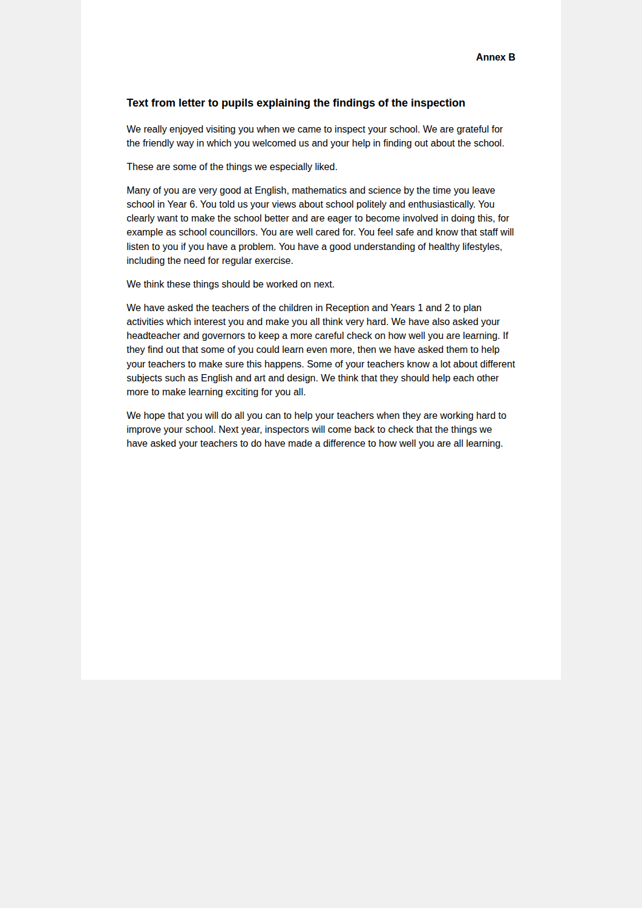Annex B
Text from letter to pupils explaining the findings of the inspection
We really enjoyed visiting you when we came to inspect your school. We are grateful for the friendly way in which you welcomed us and your help in finding out about the school.
These are some of the things we especially liked.
Many of you are very good at English, mathematics and science by the time you leave school in Year 6. You told us your views about school politely and enthusiastically. You clearly want to make the school better and are eager to become involved in doing this, for example as school councillors. You are well cared for. You feel safe and know that staff will listen to you if you have a problem. You have a good understanding of healthy lifestyles, including the need for regular exercise.
We think these things should be worked on next.
We have asked the teachers of the children in Reception and Years 1 and 2 to plan activities which interest you and make you all think very hard. We have also asked your headteacher and governors to keep a more careful check on how well you are learning. If they find out that some of you could learn even more, then we have asked them to help your teachers to make sure this happens. Some of your teachers know a lot about different subjects such as English and art and design. We think that they should help each other more to make learning exciting for you all.
We hope that you will do all you can to help your teachers when they are working hard to improve your school. Next year, inspectors will come back to check that the things we have asked your teachers to do have made a difference to how well you are all learning.